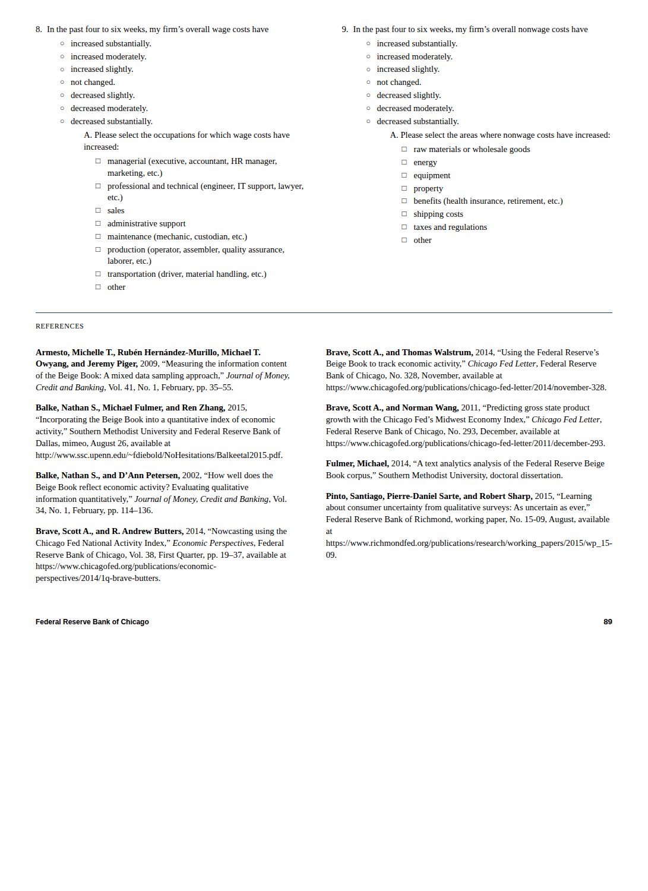8.
In the past four to six weeks, my firm’s overall wage costs have
increased substantially.
increased moderately.
increased slightly.
not changed.
decreased slightly.
decreased moderately.
decreased substantially.
A. Please select the occupations for which wage costs have increased:
managerial (executive, accountant, HR manager, marketing, etc.)
professional and technical (engineer, IT support, lawyer, etc.)
sales
administrative support
maintenance (mechanic, custodian, etc.)
production (operator, assembler, quality assurance, laborer, etc.)
transportation (driver, material handling, etc.)
other
9.
In the past four to six weeks, my firm’s overall nonwage costs have
increased substantially.
increased moderately.
increased slightly.
not changed.
decreased slightly.
decreased moderately.
decreased substantially.
A. Please select the areas where nonwage costs have increased:
raw materials or wholesale goods
energy
equipment
property
benefits (health insurance, retirement, etc.)
shipping costs
taxes and regulations
other
REFERENCES
Armesto, Michelle T., Rubén Hernández-Murillo, Michael T. Owyang, and Jeremy Piger, 2009, “Measuring the information content of the Beige Book: A mixed data sampling approach,” Journal of Money, Credit and Banking, Vol. 41, No. 1, February, pp. 35–55.
Balke, Nathan S., Michael Fulmer, and Ren Zhang, 2015, “Incorporating the Beige Book into a quantitative index of economic activity,” Southern Methodist University and Federal Reserve Bank of Dallas, mimeo, August 26, available at http://www.ssc.upenn.edu/~fdiebold/NoHesitations/Balkeetal2015.pdf.
Balke, Nathan S., and D’Ann Petersen, 2002, “How well does the Beige Book reflect economic activity? Evaluating qualitative information quantitatively,” Journal of Money, Credit and Banking, Vol. 34, No. 1, February, pp. 114–136.
Brave, Scott A., and R. Andrew Butters, 2014, “Nowcasting using the Chicago Fed National Activity Index,” Economic Perspectives, Federal Reserve Bank of Chicago, Vol. 38, First Quarter, pp. 19–37, available at https://www.chicagofed.org/publications/economic-perspectives/2014/1q-brave-butters.
Brave, Scott A., and Thomas Walstrum, 2014, “Using the Federal Reserve’s Beige Book to track economic activity,” Chicago Fed Letter, Federal Reserve Bank of Chicago, No. 328, November, available at https://www.chicagofed.org/publications/chicago-fed-letter/2014/november-328.
Brave, Scott A., and Norman Wang, 2011, “Predicting gross state product growth with the Chicago Fed’s Midwest Economy Index,” Chicago Fed Letter, Federal Reserve Bank of Chicago, No. 293, December, available at https://www.chicagofed.org/publications/chicago-fed-letter/2011/december-293.
Fulmer, Michael, 2014, “A text analytics analysis of the Federal Reserve Beige Book corpus,” Southern Methodist University, doctoral dissertation.
Pinto, Santiago, Pierre-Daniel Sarte, and Robert Sharp, 2015, “Learning about consumer uncertainty from qualitative surveys: As uncertain as ever,” Federal Reserve Bank of Richmond, working paper, No. 15-09, August, available at https://www.richmondfed.org/publications/research/working_papers/2015/wp_15-09.
Federal Reserve Bank of Chicago 89